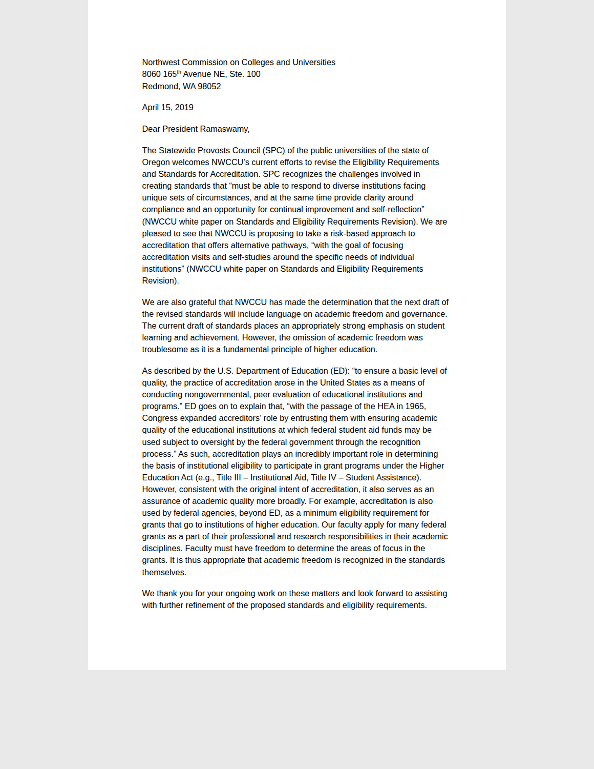Northwest Commission on Colleges and Universities 8060 165th Avenue NE, Ste. 100 Redmond, WA 98052
April 15, 2019
Dear President Ramaswamy,
The Statewide Provosts Council (SPC) of the public universities of the state of Oregon welcomes NWCCU’s current efforts to revise the Eligibility Requirements and Standards for Accreditation. SPC recognizes the challenges involved in creating standards that “must be able to respond to diverse institutions facing unique sets of circumstances, and at the same time provide clarity around compliance and an opportunity for continual improvement and self-reflection” (NWCCU white paper on Standards and Eligibility Requirements Revision). We are pleased to see that NWCCU is proposing to take a risk-based approach to accreditation that offers alternative pathways, “with the goal of focusing accreditation visits and self-studies around the specific needs of individual institutions” (NWCCU white paper on Standards and Eligibility Requirements Revision).
We are also grateful that NWCCU has made the determination that the next draft of the revised standards will include language on academic freedom and governance. The current draft of standards places an appropriately strong emphasis on student learning and achievement. However, the omission of academic freedom was troublesome as it is a fundamental principle of higher education.
As described by the U.S. Department of Education (ED): “to ensure a basic level of quality, the practice of accreditation arose in the United States as a means of conducting nongovernmental, peer evaluation of educational institutions and programs.” ED goes on to explain that, “with the passage of the HEA in 1965, Congress expanded accreditors’ role by entrusting them with ensuring academic quality of the educational institutions at which federal student aid funds may be used subject to oversight by the federal government through the recognition process.” As such, accreditation plays an incredibly important role in determining the basis of institutional eligibility to participate in grant programs under the Higher Education Act (e.g., Title III – Institutional Aid, Title IV – Student Assistance). However, consistent with the original intent of accreditation, it also serves as an assurance of academic quality more broadly. For example, accreditation is also used by federal agencies, beyond ED, as a minimum eligibility requirement for grants that go to institutions of higher education. Our faculty apply for many federal grants as a part of their professional and research responsibilities in their academic disciplines. Faculty must have freedom to determine the areas of focus in the grants. It is thus appropriate that academic freedom is recognized in the standards themselves.
We thank you for your ongoing work on these matters and look forward to assisting with further refinement of the proposed standards and eligibility requirements.